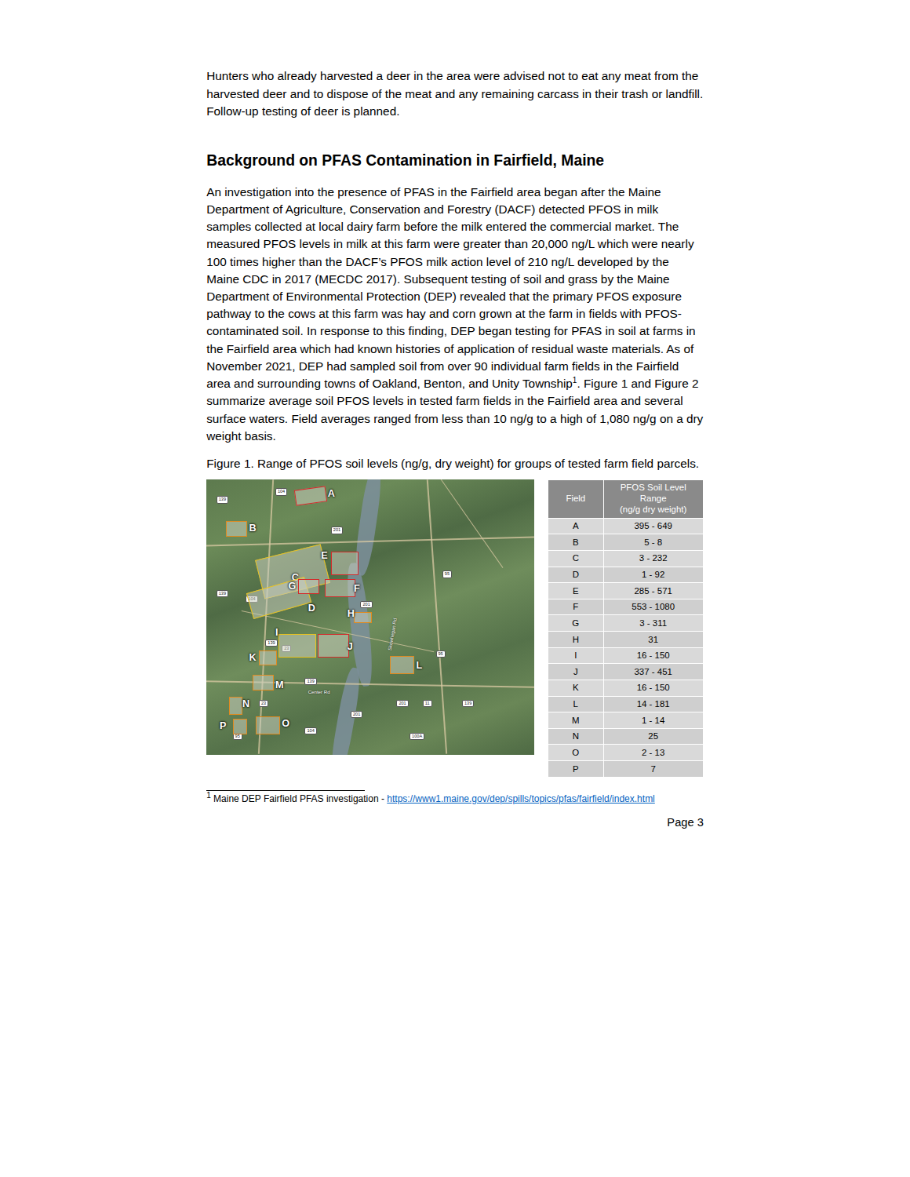Hunters who already harvested a deer in the area were advised not to eat any meat from the harvested deer and to dispose of the meat and any remaining carcass in their trash or landfill. Follow-up testing of deer is planned.
Background on PFAS Contamination in Fairfield, Maine
An investigation into the presence of PFAS in the Fairfield area began after the Maine Department of Agriculture, Conservation and Forestry (DACF) detected PFOS in milk samples collected at local dairy farm before the milk entered the commercial market. The measured PFOS levels in milk at this farm were greater than 20,000 ng/L which were nearly 100 times higher than the DACF’s PFOS milk action level of 210 ng/L developed by the Maine CDC in 2017 (MECDC 2017). Subsequent testing of soil and grass by the Maine Department of Environmental Protection (DEP) revealed that the primary PFOS exposure pathway to the cows at this farm was hay and corn grown at the farm in fields with PFOS-contaminated soil. In response to this finding, DEP began testing for PFAS in soil at farms in the Fairfield area which had known histories of application of residual waste materials. As of November 2021, DEP had sampled soil from over 90 individual farm fields in the Fairfield area and surrounding towns of Oakland, Benton, and Unity Township1. Figure 1 and Figure 2 summarize average soil PFOS levels in tested farm fields in the Fairfield area and several surface waters. Field averages ranged from less than 10 ng/g to a high of 1,080 ng/g on a dry weight basis.
Figure 1. Range of PFOS soil levels (ng/g, dry weight) for groups of tested farm field parcels.
139
104
201
139
104
201
95
139
23
139
23
201
201
11
139
95
104
100A
95
Center Rd
Skowhegan Rd
A
B
C
D
E
F
G
H
I
J
K
L
M
N
O
P
| Field | PFOS Soil Level Range (ng/g dry weight) |
| --- | --- |
| A | 395 - 649 |
| B | 5 - 8 |
| C | 3 - 232 |
| D | 1 - 92 |
| E | 285 - 571 |
| F | 553 - 1080 |
| G | 3 - 311 |
| H | 31 |
| I | 16 - 150 |
| J | 337 - 451 |
| K | 16 - 150 |
| L | 14 - 181 |
| M | 1 - 14 |
| N | 25 |
| O | 2 - 13 |
| P | 7 |
1 Maine DEP Fairfield PFAS investigation - https://www1.maine.gov/dep/spills/topics/pfas/fairfield/index.html
Page 3